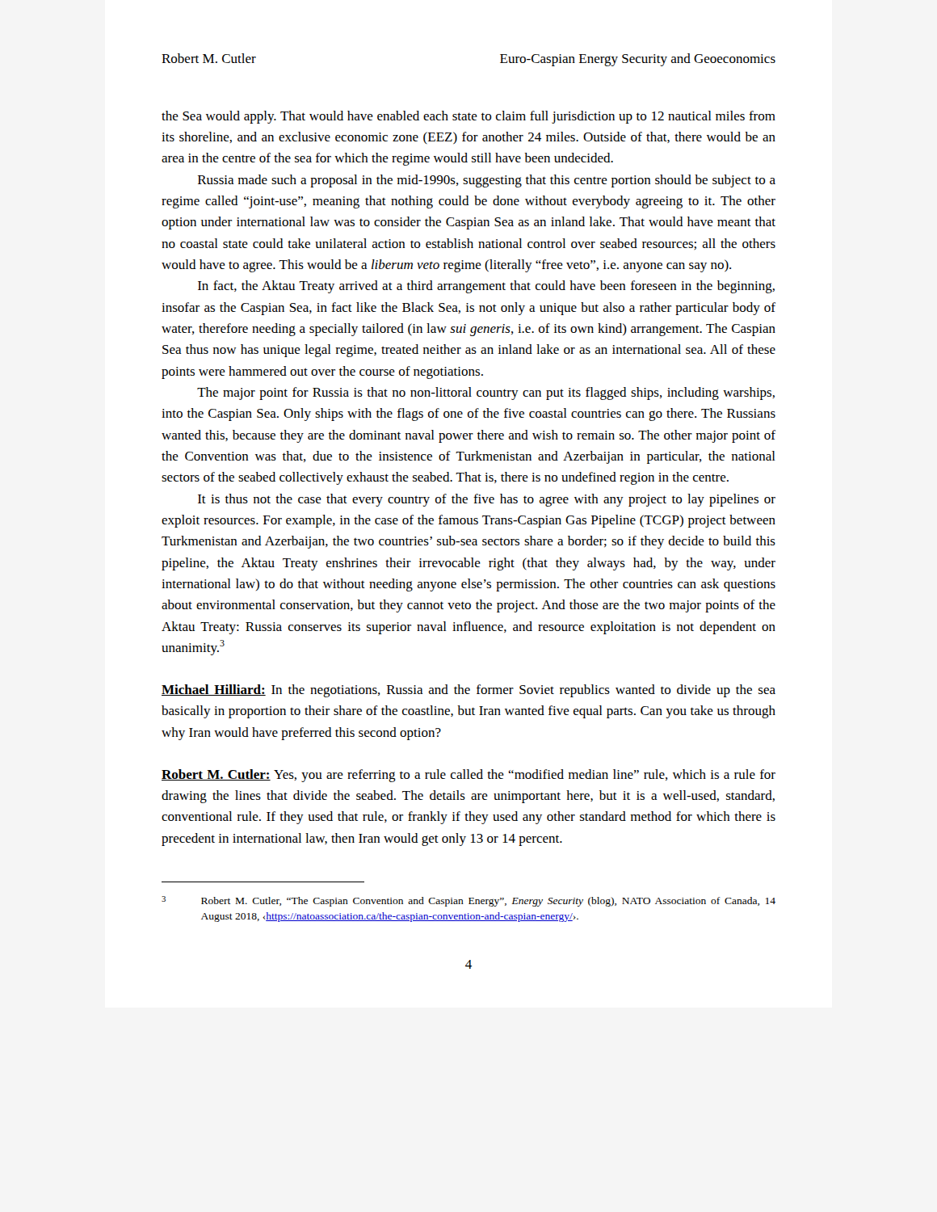Robert M. Cutler Euro-Caspian Energy Security and Geoeconomics
the Sea would apply. That would have enabled each state to claim full jurisdiction up to 12 nautical miles from its shoreline, and an exclusive economic zone (EEZ) for another 24 miles. Outside of that, there would be an area in the centre of the sea for which the regime would still have been undecided.
Russia made such a proposal in the mid-1990s, suggesting that this centre portion should be subject to a regime called “joint-use”, meaning that nothing could be done without everybody agreeing to it. The other option under international law was to consider the Caspian Sea as an inland lake. That would have meant that no coastal state could take unilateral action to establish national control over seabed resources; all the others would have to agree. This would be a liberum veto regime (literally “free veto”, i.e. anyone can say no).
In fact, the Aktau Treaty arrived at a third arrangement that could have been foreseen in the beginning, insofar as the Caspian Sea, in fact like the Black Sea, is not only a unique but also a rather particular body of water, therefore needing a specially tailored (in law sui generis, i.e. of its own kind) arrangement. The Caspian Sea thus now has unique legal regime, treated neither as an inland lake or as an international sea. All of these points were hammered out over the course of negotiations.
The major point for Russia is that no non-littoral country can put its flagged ships, including warships, into the Caspian Sea. Only ships with the flags of one of the five coastal countries can go there. The Russians wanted this, because they are the dominant naval power there and wish to remain so. The other major point of the Convention was that, due to the insistence of Turkmenistan and Azerbaijan in particular, the national sectors of the seabed collectively exhaust the seabed. That is, there is no undefined region in the centre.
It is thus not the case that every country of the five has to agree with any project to lay pipelines or exploit resources. For example, in the case of the famous Trans-Caspian Gas Pipeline (TCGP) project between Turkmenistan and Azerbaijan, the two countries’ sub-sea sectors share a border; so if they decide to build this pipeline, the Aktau Treaty enshrines their irrevocable right (that they always had, by the way, under international law) to do that without needing anyone else’s permission. The other countries can ask questions about environmental conservation, but they cannot veto the project. And those are the two major points of the Aktau Treaty: Russia conserves its superior naval influence, and resource exploitation is not dependent on unanimity.3
Michael Hilliard: In the negotiations, Russia and the former Soviet republics wanted to divide up the sea basically in proportion to their share of the coastline, but Iran wanted five equal parts. Can you take us through why Iran would have preferred this second option?
Robert M. Cutler: Yes, you are referring to a rule called the “modified median line” rule, which is a rule for drawing the lines that divide the seabed. The details are unimportant here, but it is a well-used, standard, conventional rule. If they used that rule, or frankly if they used any other standard method for which there is precedent in international law, then Iran would get only 13 or 14 percent.
3 Robert M. Cutler, “The Caspian Convention and Caspian Energy”, Energy Security (blog), NATO Association of Canada, 14 August 2018, ‹https://natoassociation.ca/the-caspian-convention-and-caspian-energy/›.
4